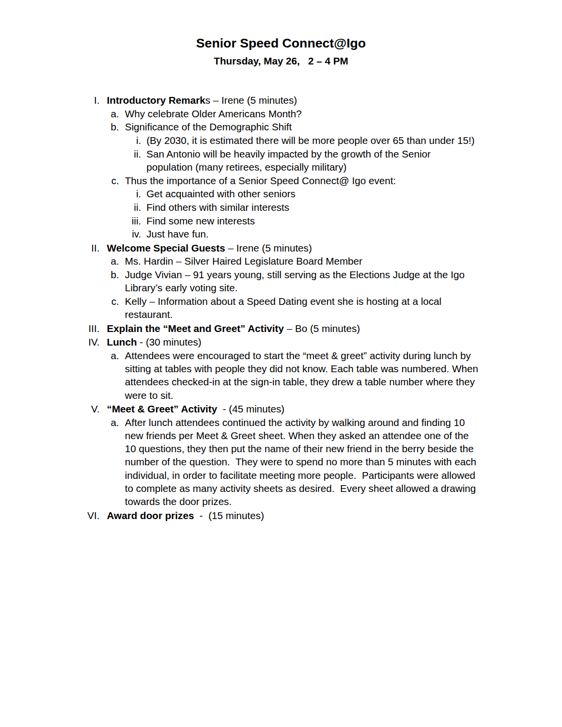Senior Speed Connect@Igo
Thursday, May 26, 2 – 4 PM
Introductory Remarks – Irene (5 minutes)
Why celebrate Older Americans Month?
Significance of the Demographic Shift
(By 2030, it is estimated there will be more people over 65 than under 15!)
San Antonio will be heavily impacted by the growth of the Senior population (many retirees, especially military)
Thus the importance of a Senior Speed Connect@ Igo event:
Get acquainted with other seniors
Find others with similar interests
Find some new interests
Just have fun.
Welcome Special Guests – Irene (5 minutes)
Ms. Hardin – Silver Haired Legislature Board Member
Judge Vivian – 91 years young, still serving as the Elections Judge at the Igo Library’s early voting site.
Kelly – Information about a Speed Dating event she is hosting at a local restaurant.
Explain the “Meet and Greet” Activity – Bo (5 minutes)
Lunch - (30 minutes)
Attendees were encouraged to start the “meet & greet” activity during lunch by sitting at tables with people they did not know. Each table was numbered. When attendees checked-in at the sign-in table, they drew a table number where they were to sit.
“Meet & Greet” Activity - (45 minutes)
After lunch attendees continued the activity by walking around and finding 10 new friends per Meet & Greet sheet. When they asked an attendee one of the 10 questions, they then put the name of their new friend in the berry beside the number of the question. They were to spend no more than 5 minutes with each individual, in order to facilitate meeting more people. Participants were allowed to complete as many activity sheets as desired. Every sheet allowed a drawing towards the door prizes.
Award door prizes - (15 minutes)